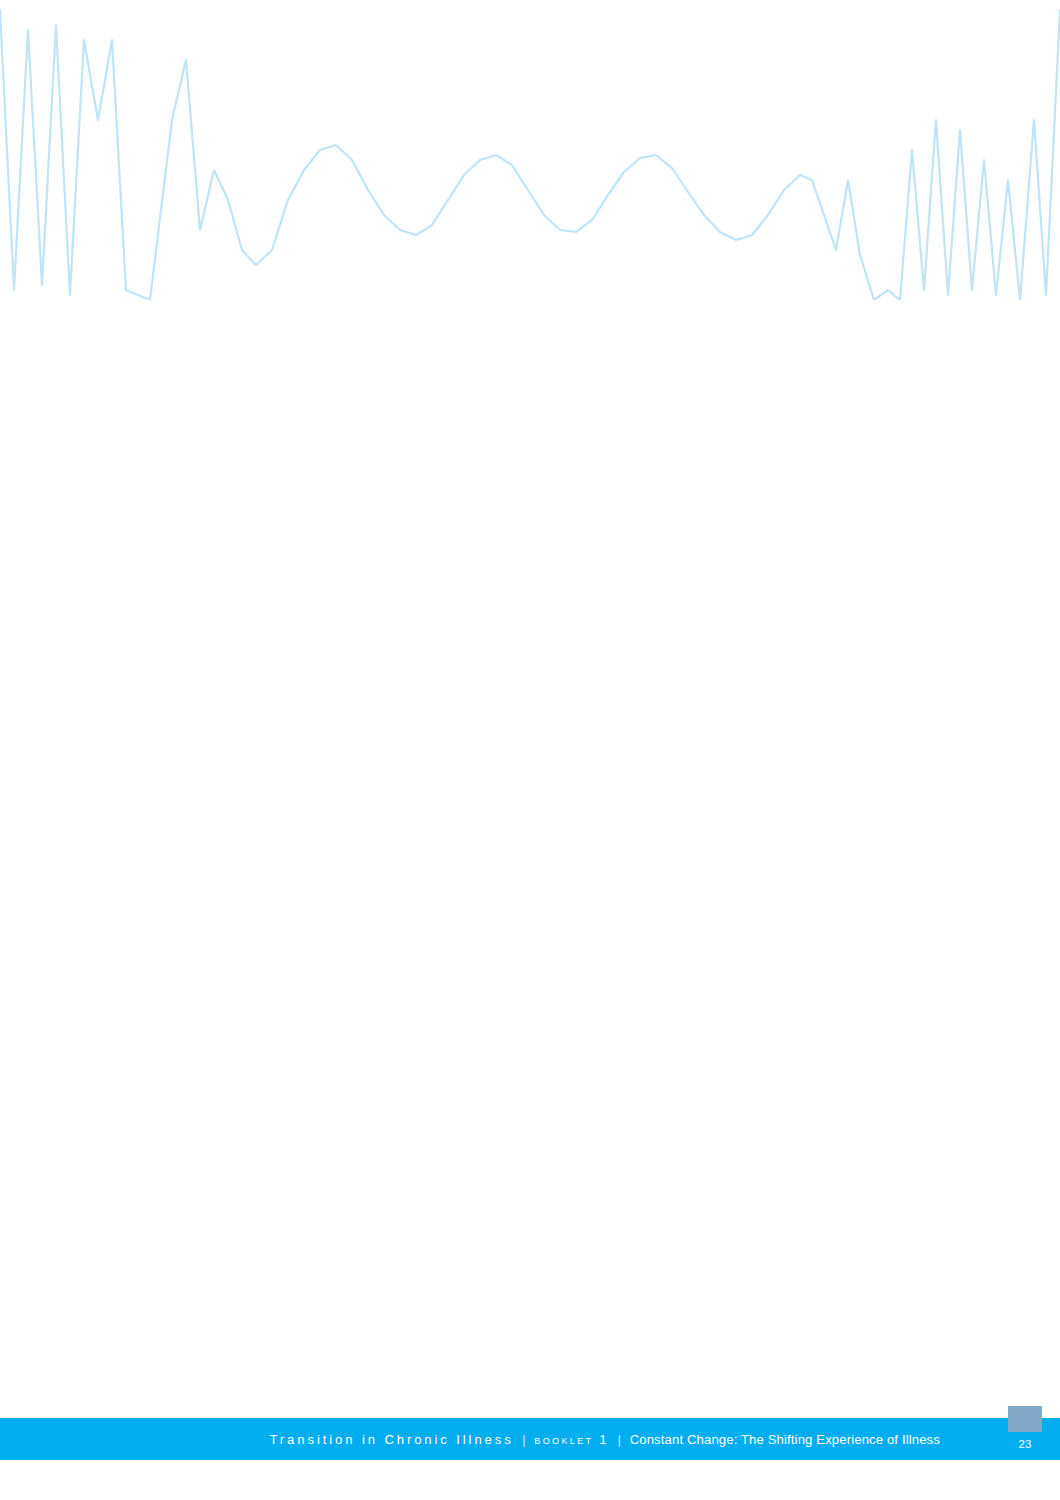Transition in Chronic Illness | Booklet 1 | Constant Change: The Shifting Experience of Illness
23